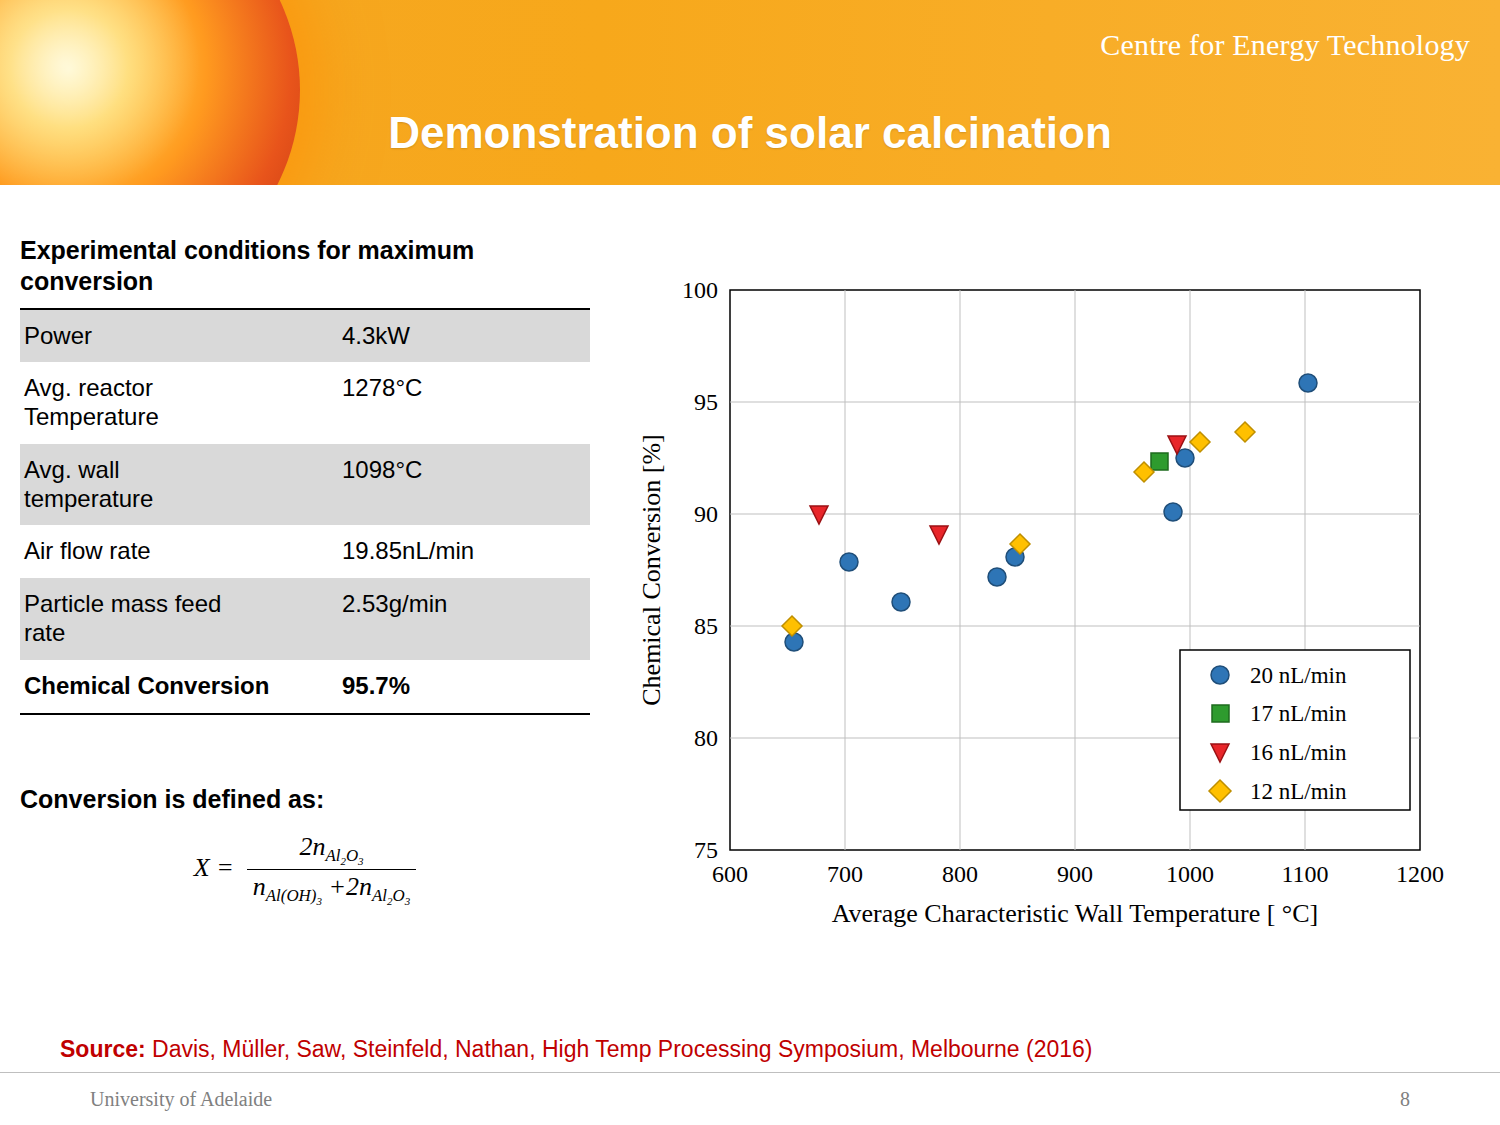Centre for Energy Technology
Demonstration of solar calcination
Experimental conditions for maximum
conversion
| Power | 4.3kW |
| Avg. reactor Temperature | 1278°C |
| Avg. wall temperature | 1098°C |
| Air flow rate | 19.85nL/min |
| Particle mass feed rate | 2.53g/min |
| Chemical Conversion | 95.7% |
Conversion is defined as:
X = 2nAl2O3 nAl(OH)3 +2nAl2O3
100 95 90 85 80 75 600 700 800 900 1000 1100 1200 Average Characteristic Wall Temperature [ °C] Chemical Conversion [%] 20 nL/min 17 nL/min 16 nL/min 12 nL/min
Source: Davis, Müller, Saw, Steinfeld, Nathan, High Temp Processing Symposium, Melbourne (2016)
University of Adelaide
8